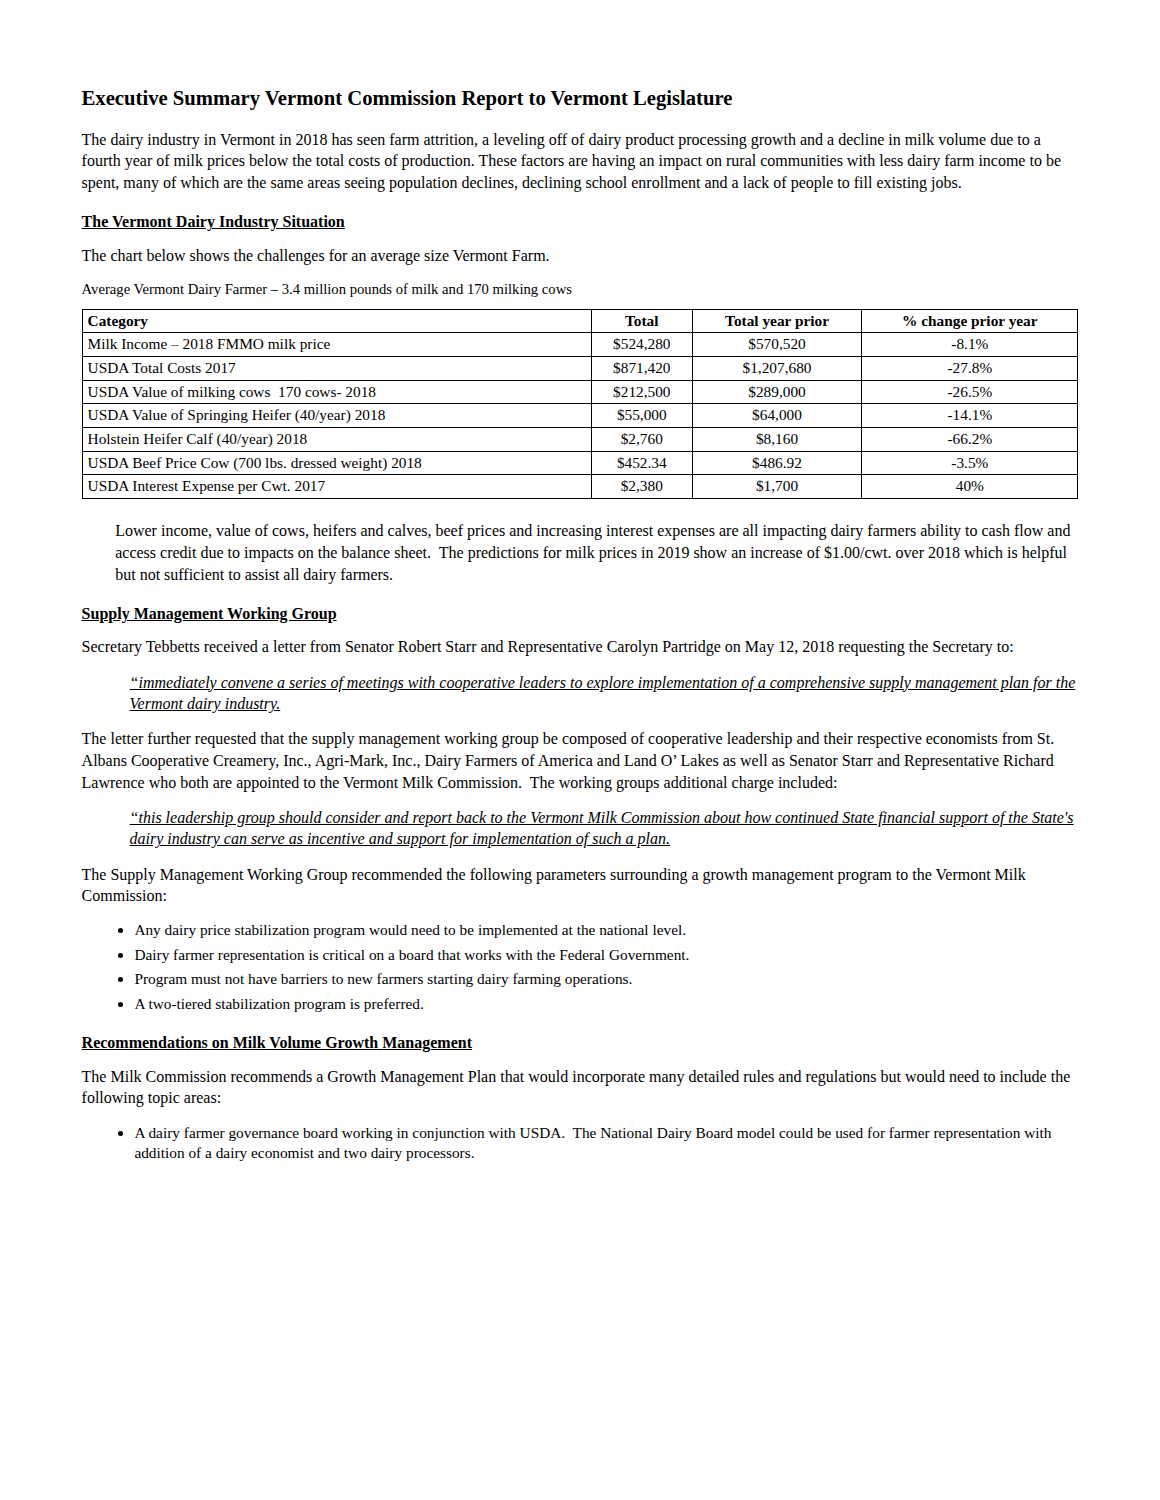Executive Summary Vermont Commission Report to Vermont Legislature
The dairy industry in Vermont in 2018 has seen farm attrition, a leveling off of dairy product processing growth and a decline in milk volume due to a fourth year of milk prices below the total costs of production. These factors are having an impact on rural communities with less dairy farm income to be spent, many of which are the same areas seeing population declines, declining school enrollment and a lack of people to fill existing jobs.
The Vermont Dairy Industry Situation
The chart below shows the challenges for an average size Vermont Farm.
Average Vermont Dairy Farmer – 3.4 million pounds of milk and 170 milking cows
| Category | Total | Total year prior | % change prior year |
| --- | --- | --- | --- |
| Milk Income – 2018 FMMO milk price | $524,280 | $570,520 | -8.1% |
| USDA Total Costs 2017 | $871,420 | $1,207,680 | -27.8% |
| USDA Value of milking cows 170 cows- 2018 | $212,500 | $289,000 | -26.5% |
| USDA Value of Springing Heifer (40/year) 2018 | $55,000 | $64,000 | -14.1% |
| Holstein Heifer Calf (40/year) 2018 | $2,760 | $8,160 | -66.2% |
| USDA Beef Price Cow (700 lbs. dressed weight) 2018 | $452.34 | $486.92 | -3.5% |
| USDA Interest Expense per Cwt. 2017 | $2,380 | $1,700 | 40% |
Lower income, value of cows, heifers and calves, beef prices and increasing interest expenses are all impacting dairy farmers ability to cash flow and access credit due to impacts on the balance sheet. The predictions for milk prices in 2019 show an increase of $1.00/cwt. over 2018 which is helpful but not sufficient to assist all dairy farmers.
Supply Management Working Group
Secretary Tebbetts received a letter from Senator Robert Starr and Representative Carolyn Partridge on May 12, 2018 requesting the Secretary to:
“immediately convene a series of meetings with cooperative leaders to explore implementation of a comprehensive supply management plan for the Vermont dairy industry.
The letter further requested that the supply management working group be composed of cooperative leadership and their respective economists from St. Albans Cooperative Creamery, Inc., Agri-Mark, Inc., Dairy Farmers of America and Land O’ Lakes as well as Senator Starr and Representative Richard Lawrence who both are appointed to the Vermont Milk Commission. The working groups additional charge included:
“this leadership group should consider and report back to the Vermont Milk Commission about how continued State financial support of the State's dairy industry can serve as incentive and support for implementation of such a plan.
The Supply Management Working Group recommended the following parameters surrounding a growth management program to the Vermont Milk Commission:
Any dairy price stabilization program would need to be implemented at the national level.
Dairy farmer representation is critical on a board that works with the Federal Government.
Program must not have barriers to new farmers starting dairy farming operations.
A two-tiered stabilization program is preferred.
Recommendations on Milk Volume Growth Management
The Milk Commission recommends a Growth Management Plan that would incorporate many detailed rules and regulations but would need to include the following topic areas:
A dairy farmer governance board working in conjunction with USDA. The National Dairy Board model could be used for farmer representation with addition of a dairy economist and two dairy processors.